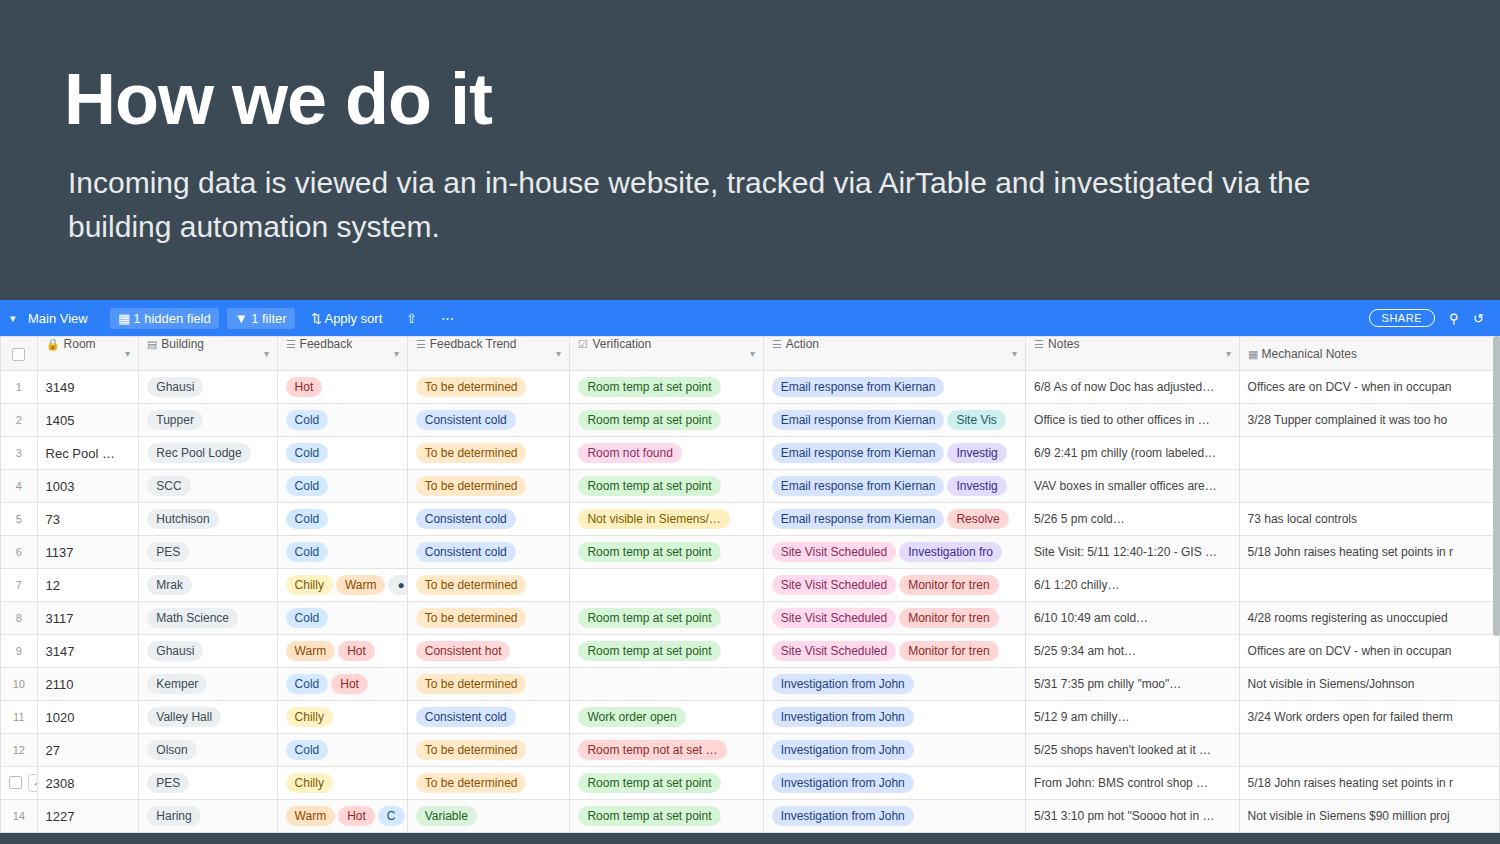How we do it
Incoming data is viewed via an in-house website, tracked via AirTable and investigated via the building automation system.
▾ Main View ▦ 1 hidden field ▼ 1 filter ⇅ Apply sort ⇧ ⋯ SHARE ⚲ ↺
| | 🔒 Room ▾ | ▤ Building ▾ | ☰ Feedback ▾ | ☰ Feedback Trend ▾ | ☑ Verification ▾ | ☰ Action ▾ | ☰ Notes ▾ | ▦ Mechanical Notes |
| --- | --- | --- | --- | --- | --- | --- | --- | --- |
| 1 | 3149 | Ghausi | Hot | To be determined | Room temp at set point | Email response from Kiernan | 6/8 As of now Doc has adjusted… | Offices are on DCV - when in occupan |
| 2 | 1405 | Tupper | Cold | Consistent cold | Room temp at set point | Email response from Kiernan Site Vis | Office is tied to other offices in … | 3/28 Tupper complained it was too ho |
| 3 | Rec Pool … | Rec Pool Lodge | Cold | To be determined | Room not found | Email response from Kiernan Investig | 6/9 2:41 pm chilly (room labeled… | |
| 4 | 1003 | SCC | Cold | To be determined | Room temp at set point | Email response from Kiernan Investig | VAV boxes in smaller offices are… | |
| 5 | 73 | Hutchison | Cold | Consistent cold | Not visible in Siemens/… | Email response from Kiernan Resolve | 5/26 5 pm cold… | 73 has local controls |
| 6 | 1137 | PES | Cold | Consistent cold | Room temp at set point | Site Visit Scheduled Investigation fro | Site Visit: 5/11 12:40-1:20 - GIS … | 5/18 John raises heating set points in r |
| 7 | 12 | Mrak | Chilly Warm ● | To be determined | | Site Visit Scheduled Monitor for tren | 6/1 1:20 chilly… | |
| 8 | 3117 | Math Science | Cold | To be determined | Room temp at set point | Site Visit Scheduled Monitor for tren | 6/10 10:49 am cold… | 4/28 rooms registering as unoccupied |
| 9 | 3147 | Ghausi | Warm Hot | Consistent hot | Room temp at set point | Site Visit Scheduled Monitor for tren | 5/25 9:34 am hot… | Offices are on DCV - when in occupan |
| 10 | 2110 | Kemper | Cold Hot | To be determined | | Investigation from John | 5/31 7:35 pm chilly "moo"… | Not visible in Siemens/Johnson |
| 11 | 1020 | Valley Hall | Chilly | Consistent cold | Work order open | Investigation from John | 5/12 9 am chilly… | 3/24 Work orders open for failed therm |
| 12 | 27 | Olson | Cold | To be determined | Room temp not at set … | Investigation from John | 5/25 shops haven't looked at it … | |
| ↗ | 2308 | PES | Chilly | To be determined | Room temp at set point | Investigation from John | From John: BMS control shop … | 5/18 John raises heating set points in r |
| 14 | 1227 | Haring | Warm Hot C | Variable | Room temp at set point | Investigation from John | 5/31 3:10 pm hot "Soooo hot in … | Not visible in Siemens $90 million proj |